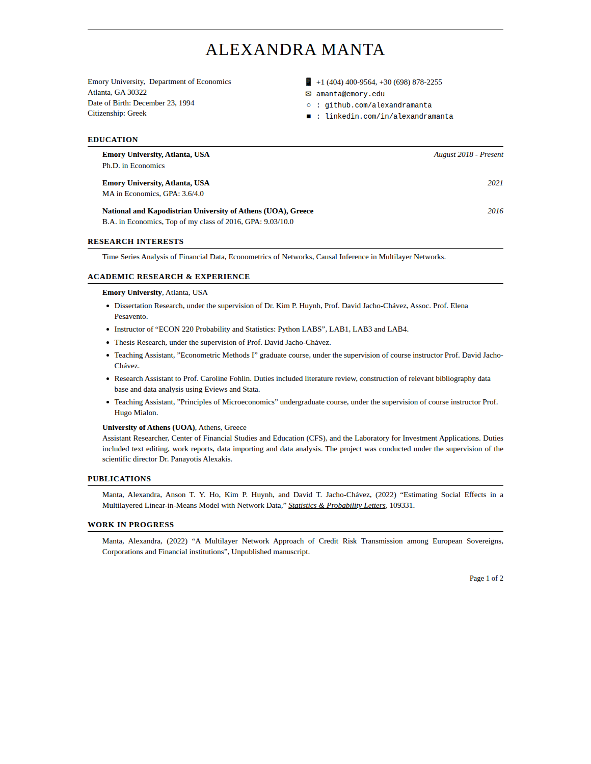ALEXANDRA MANTA
| Emory University, Department of Economics Atlanta, GA 30322 Date of Birth: December 23, 1994 Citizenship: Greek | 📱 +1 (404) 400-9564, +30 (698) 878-2255 ✉ amanta@emory.edu ○ : github.com/alexandramanta ■ : linkedin.com/in/alexandramanta |
Education
Emory University, Atlanta, USA August 2018 - Present
Ph.D. in Economics
Emory University, Atlanta, USA 2021
MA in Economics, GPA: 3.6/4.0
National and Kapodistrian University of Athens (UOA), Greece 2016
B.A. in Economics, Top of my class of 2016, GPA: 9.03/10.0
Research Interests
Time Series Analysis of Financial Data, Econometrics of Networks, Causal Inference in Multilayer Networks.
Academic Research & Experience
Emory University, Atlanta, USA
Dissertation Research, under the supervision of Dr. Kim P. Huynh, Prof. David Jacho-Chávez, Assoc. Prof. Elena Pesavento.
Instructor of “ECON 220 Probability and Statistics: Python LABS”, LAB1, LAB3 and LAB4.
Thesis Research, under the supervision of Prof. David Jacho-Chávez.
Teaching Assistant, ”Econometric Methods I” graduate course, under the supervision of course instructor Prof. David Jacho-Chávez.
Research Assistant to Prof. Caroline Fohlin. Duties included literature review, construction of relevant bibliography data base and data analysis using Eviews and Stata.
Teaching Assistant, ”Principles of Microeconomics” undergraduate course, under the supervision of course instructor Prof. Hugo Mialon.
University of Athens (UOA), Athens, Greece
Assistant Researcher, Center of Financial Studies and Education (CFS), and the Laboratory for Investment Applications. Duties included text editing, work reports, data importing and data analysis. The project was conducted under the supervision of the scientific director Dr. Panayotis Alexakis.
Publications
Manta, Alexandra, Anson T. Y. Ho, Kim P. Huynh, and David T. Jacho-Chávez, (2022) “Estimating Social Effects in a Multilayered Linear-in-Means Model with Network Data,” Statistics & Probability Letters, 109331.
Work in Progress
Manta, Alexandra, (2022) “A Multilayer Network Approach of Credit Risk Transmission among European Sovereigns, Corporations and Financial institutions”, Unpublished manuscript.
Page 1 of 2